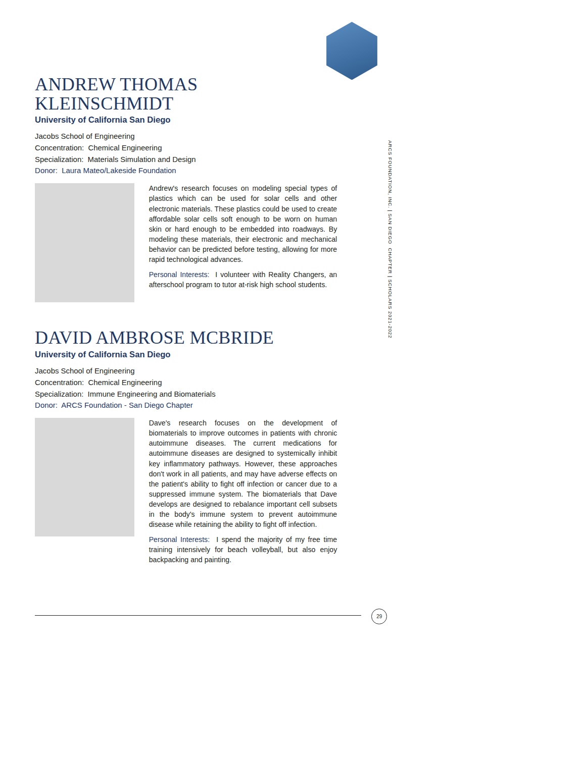ARCS FOUNDATION, INC. | SAN DIEGO CHAPTER | SCHOLARS 2021-2022
ANDREW THOMAS KLEINSCHMIDT
University of California San Diego
Jacobs School of Engineering
Concentration: Chemical Engineering
Specialization: Materials Simulation and Design
Donor: Laura Mateo/Lakeside Foundation
Andrew's research focuses on modeling special types of plastics which can be used for solar cells and other electronic materials. These plastics could be used to create affordable solar cells soft enough to be worn on human skin or hard enough to be embedded into roadways. By modeling these materials, their electronic and mechanical behavior can be predicted before testing, allowing for more rapid technological advances.
Personal Interests: I volunteer with Reality Changers, an afterschool program to tutor at-risk high school students.
DAVID AMBROSE MCBRIDE
University of California San Diego
Jacobs School of Engineering
Concentration: Chemical Engineering
Specialization: Immune Engineering and Biomaterials
Donor: ARCS Foundation - San Diego Chapter
Dave's research focuses on the development of biomaterials to improve outcomes in patients with chronic autoimmune diseases. The current medications for autoimmune diseases are designed to systemically inhibit key inflammatory pathways. However, these approaches don't work in all patients, and may have adverse effects on the patient's ability to fight off infection or cancer due to a suppressed immune system. The biomaterials that Dave develops are designed to rebalance important cell subsets in the body's immune system to prevent autoimmune disease while retaining the ability to fight off infection.
Personal Interests: I spend the majority of my free time training intensively for beach volleyball, but also enjoy backpacking and painting.
29